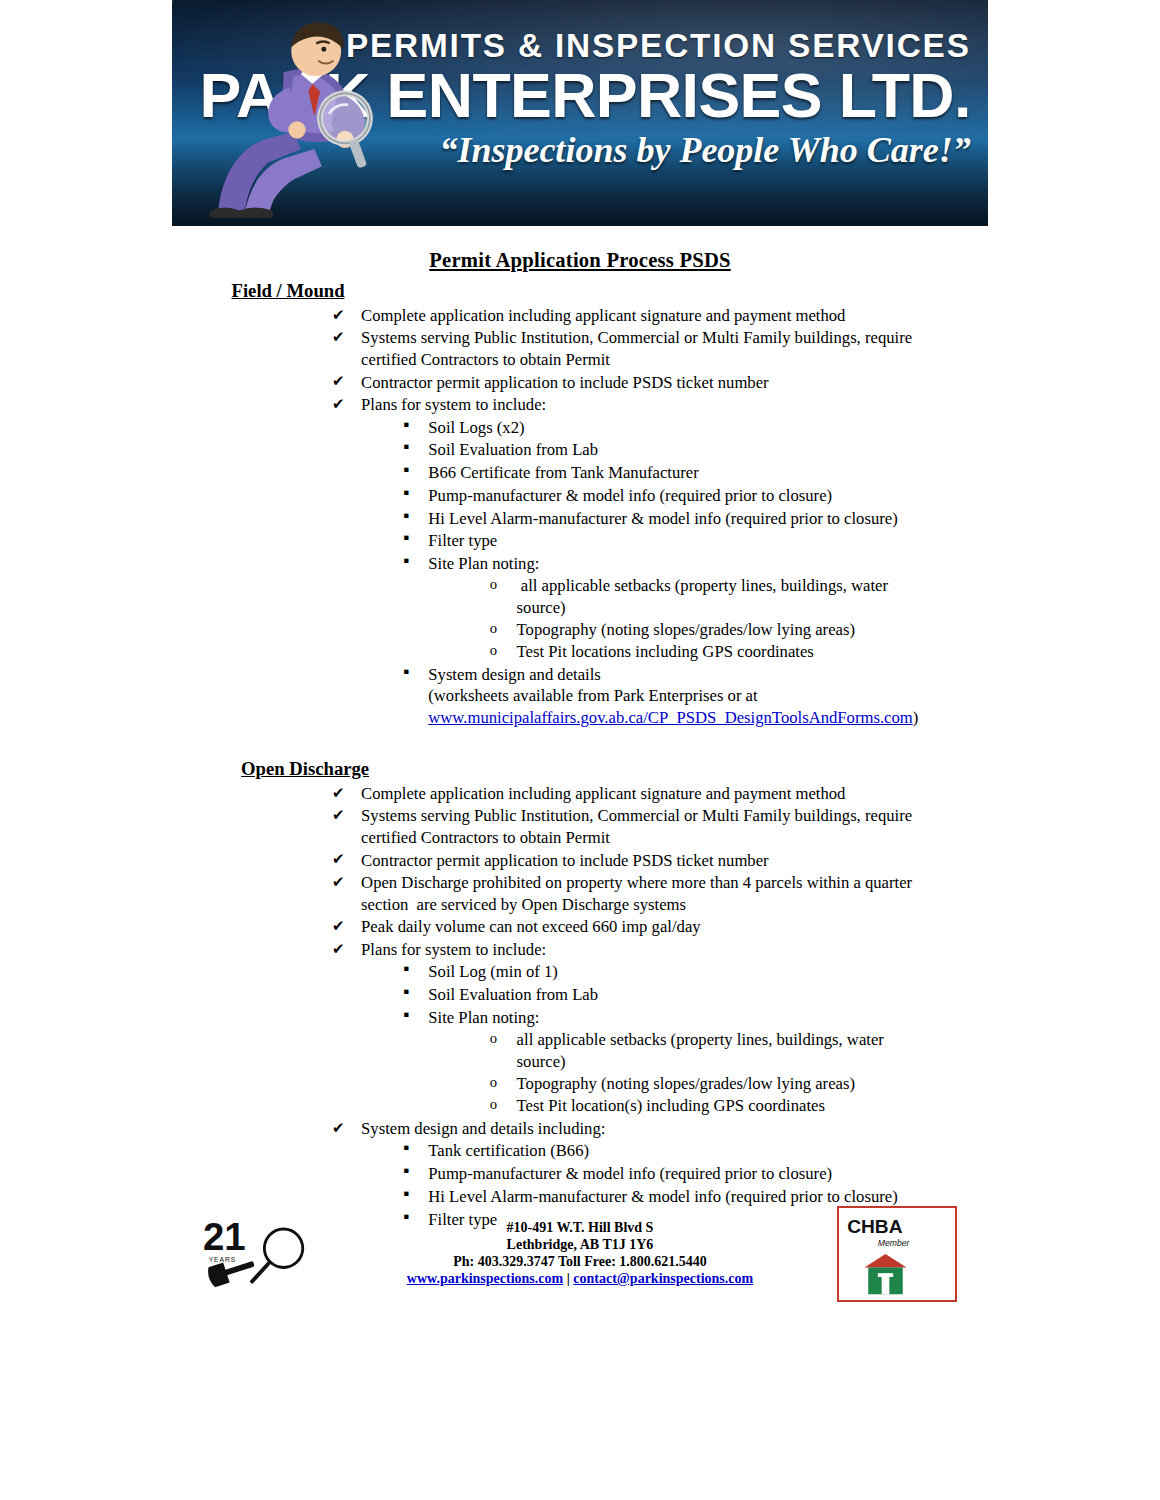PERMITS & INSPECTION SERVICES
PARK ENTERPRISES LTD.
“Inspections by People Who Care!”
Permit Application Process PSDS
Field / Mound
Complete application including applicant signature and payment method
Systems serving Public Institution, Commercial or Multi Family buildings, require certified Contractors to obtain Permit
Contractor permit application to include PSDS ticket number
Plans for system to include:
Soil Logs (x2)
Soil Evaluation from Lab
B66 Certificate from Tank Manufacturer
Pump-manufacturer & model info (required prior to closure)
Hi Level Alarm-manufacturer & model info (required prior to closure)
Filter type
Site Plan noting:
all applicable setbacks (property lines, buildings, water source)
Topography (noting slopes/grades/low lying areas)
Test Pit locations including GPS coordinates
System design and details
(worksheets available from Park Enterprises or at
www.municipalaffairs.gov.ab.ca/CP_PSDS_DesignToolsAndForms.com)
Open Discharge
Complete application including applicant signature and payment method
Systems serving Public Institution, Commercial or Multi Family buildings, require certified Contractors to obtain Permit
Contractor permit application to include PSDS ticket number
Open Discharge prohibited on property where more than 4 parcels within a quarter section are serviced by Open Discharge systems
Peak daily volume can not exceed 660 imp gal/day
Plans for system to include:
Soil Log (min of 1)
Soil Evaluation from Lab
Site Plan noting:
all applicable setbacks (property lines, buildings, water source)
Topography (noting slopes/grades/low lying areas)
Test Pit location(s) including GPS coordinates
System design and details including:
Tank certification (B66)
Pump-manufacturer & model info (required prior to closure)
Hi Level Alarm-manufacturer & model info (required prior to closure)
Filter type
21 YEARS
#10-491 W.T. Hill Blvd S
Lethbridge, AB T1J 1Y6
Ph: 403.329.3747 Toll Free: 1.800.621.5440
www.parkinspections.com | contact@parkinspections.com
CHBA Member